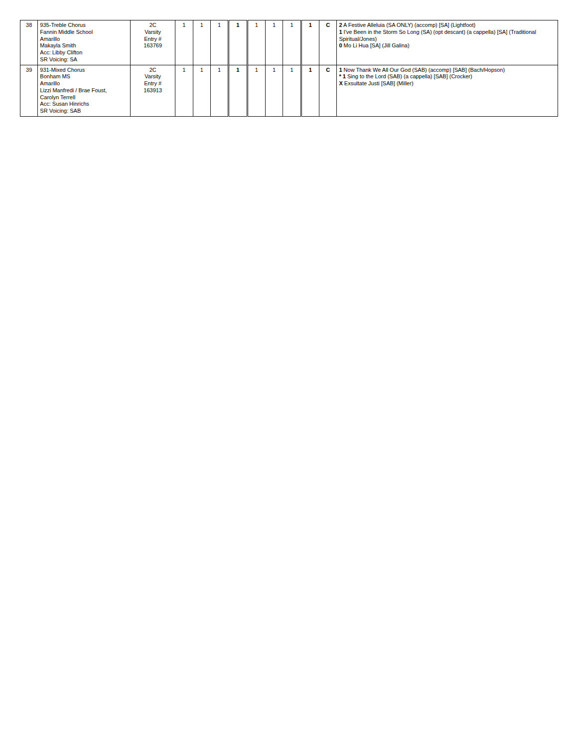| 38 | 935-Treble Chorus Fannin Middle School Amarillo Makayla Smith Acc: Libby Clifton SR Voicing: SA | 2C Varsity Entry # 163769 | 1 | 1 | 1 | 1 | 1 | 1 | 1 | 1 | C | 2 A Festive Alleluia (SA ONLY) (accomp) [SA] (Lightfoot) 1 I've Been in the Storm So Long (SA) (opt descant) (a cappella) [SA] (Traditional Spiritual/Jones) 0 Mo Li Hua [SA] (Jill Galina) |
| 39 | 931-Mixed Chorus Bonham MS Amarillo Lizzi Manfredi / Brae Foust, Carolyn Terrell Acc: Susan Hinrichs SR Voicing: SAB | 2C Varsity Entry # 163913 | 1 | 1 | 1 | 1 | 1 | 1 | 1 | 1 | C | 1 Now Thank We All Our God (SAB) (accomp) [SAB] (Bach/Hopson) * 1 Sing to the Lord (SAB) (a cappella) [SAB] (Crocker) X Exsultate Justi [SAB] (Miller) |